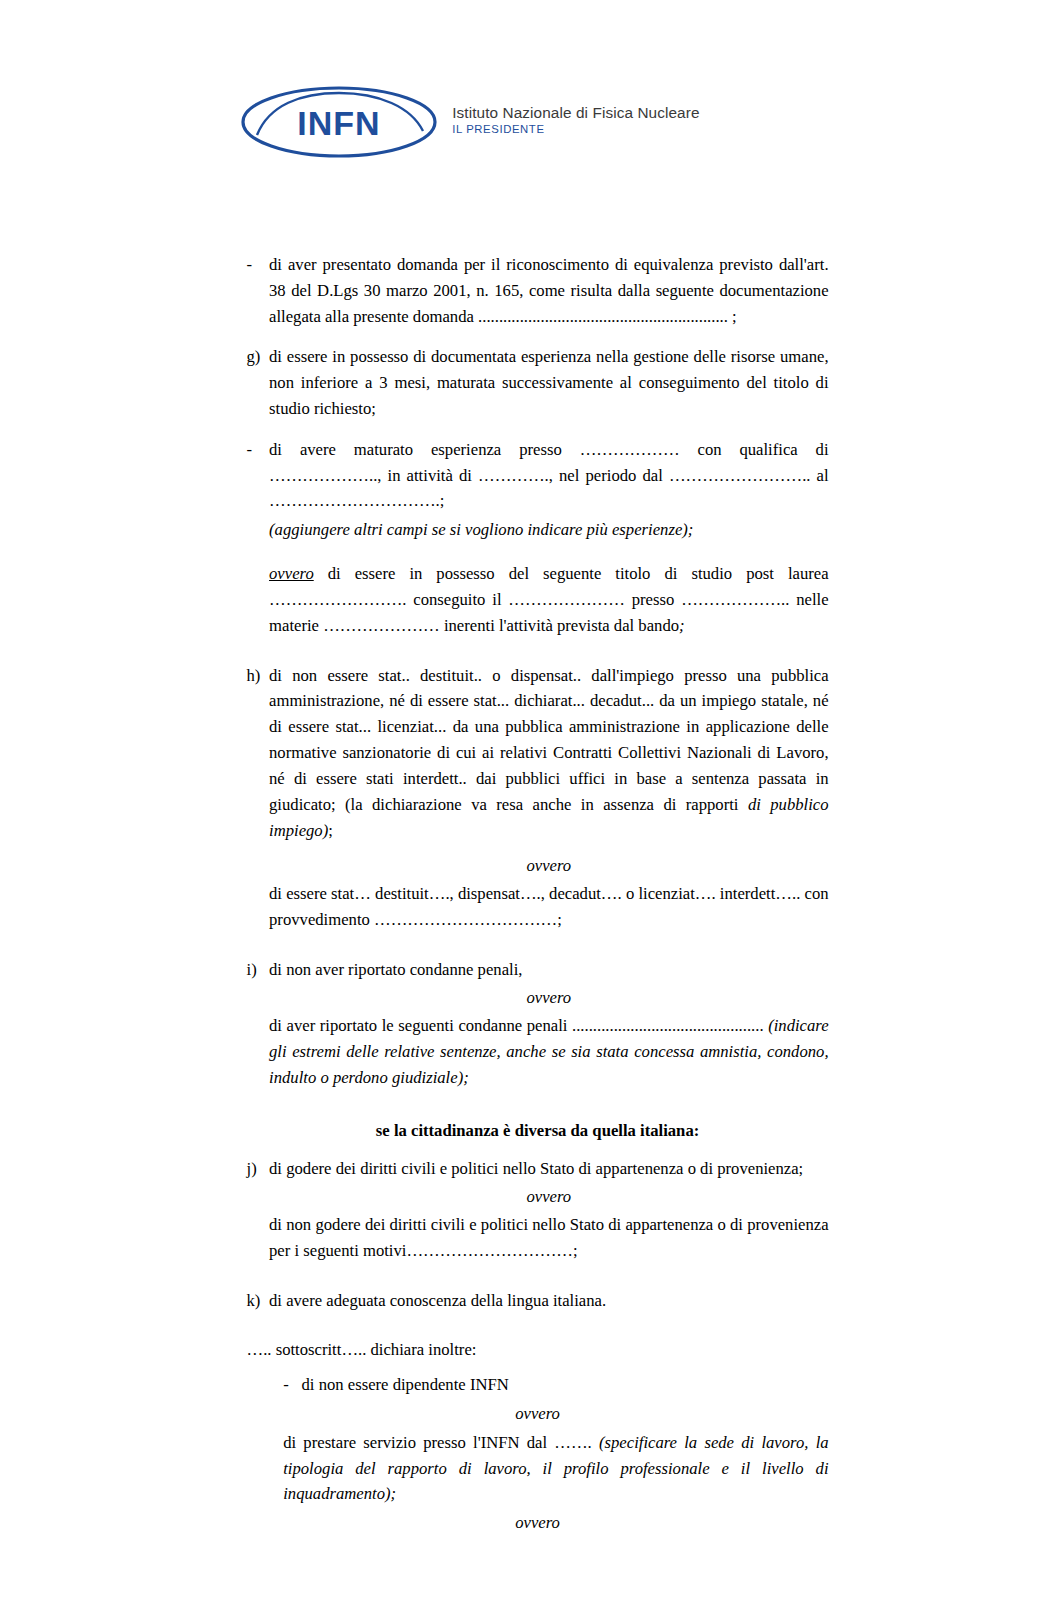INFN
Istituto Nazionale di Fisica Nucleare
IL PRESIDENTE
-
di aver presentato domanda per il riconoscimento di equivalenza previsto dall'art. 38 del D.Lgs 30 marzo 2001, n. 165, come risulta dalla seguente documentazione allegata alla presente domanda ............................................................ ;
g)
di essere in possesso di documentata esperienza nella gestione delle risorse umane, non inferiore a 3 mesi, maturata successivamente al conseguimento del titolo di studio richiesto;
-
di avere maturato esperienza presso ……………… con qualifica di ……………….., in attività di …………., nel periodo dal …………………….. al ………………………….;
(aggiungere altri campi se si vogliono indicare più esperienze);
ovvero di essere in possesso del seguente titolo di studio post laurea ……………………. conseguito il ………………… presso ……………….. nelle materie ………………… inerenti l'attività prevista dal bando;
h)
di non essere stat.. destituit.. o dispensat.. dall'impiego presso una pubblica amministrazione, né di essere stat... dichiarat... decadut... da un impiego statale, né di essere stat... licenziat... da una pubblica amministrazione in applicazione delle normative sanzionatorie di cui ai relativi Contratti Collettivi Nazionali di Lavoro, né di essere stati interdett.. dai pubblici uffici in base a sentenza passata in giudicato; (la dichiarazione va resa anche in assenza di rapporti di pubblico impiego);
ovvero
di essere stat… destituit…., dispensat…., decadut…. o licenziat…. interdett….. con provvedimento ……………………………;
i)
di non aver riportato condanne penali,
ovvero
di aver riportato le seguenti condanne penali .............................................. (indicare gli estremi delle relative sentenze, anche se sia stata concessa amnistia, condono, indulto o perdono giudiziale);
se la cittadinanza è diversa da quella italiana:
j)
di godere dei diritti civili e politici nello Stato di appartenenza o di provenienza;
ovvero
di non godere dei diritti civili e politici nello Stato di appartenenza o di provenienza per i seguenti motivi…………………………;
k)
di avere adeguata conoscenza della lingua italiana.
….. sottoscritt….. dichiara inoltre:
-
di non essere dipendente INFN
ovvero
di prestare servizio presso l'INFN dal ……. (specificare la sede di lavoro, la tipologia del rapporto di lavoro, il profilo professionale e il livello di inquadramento);
ovvero